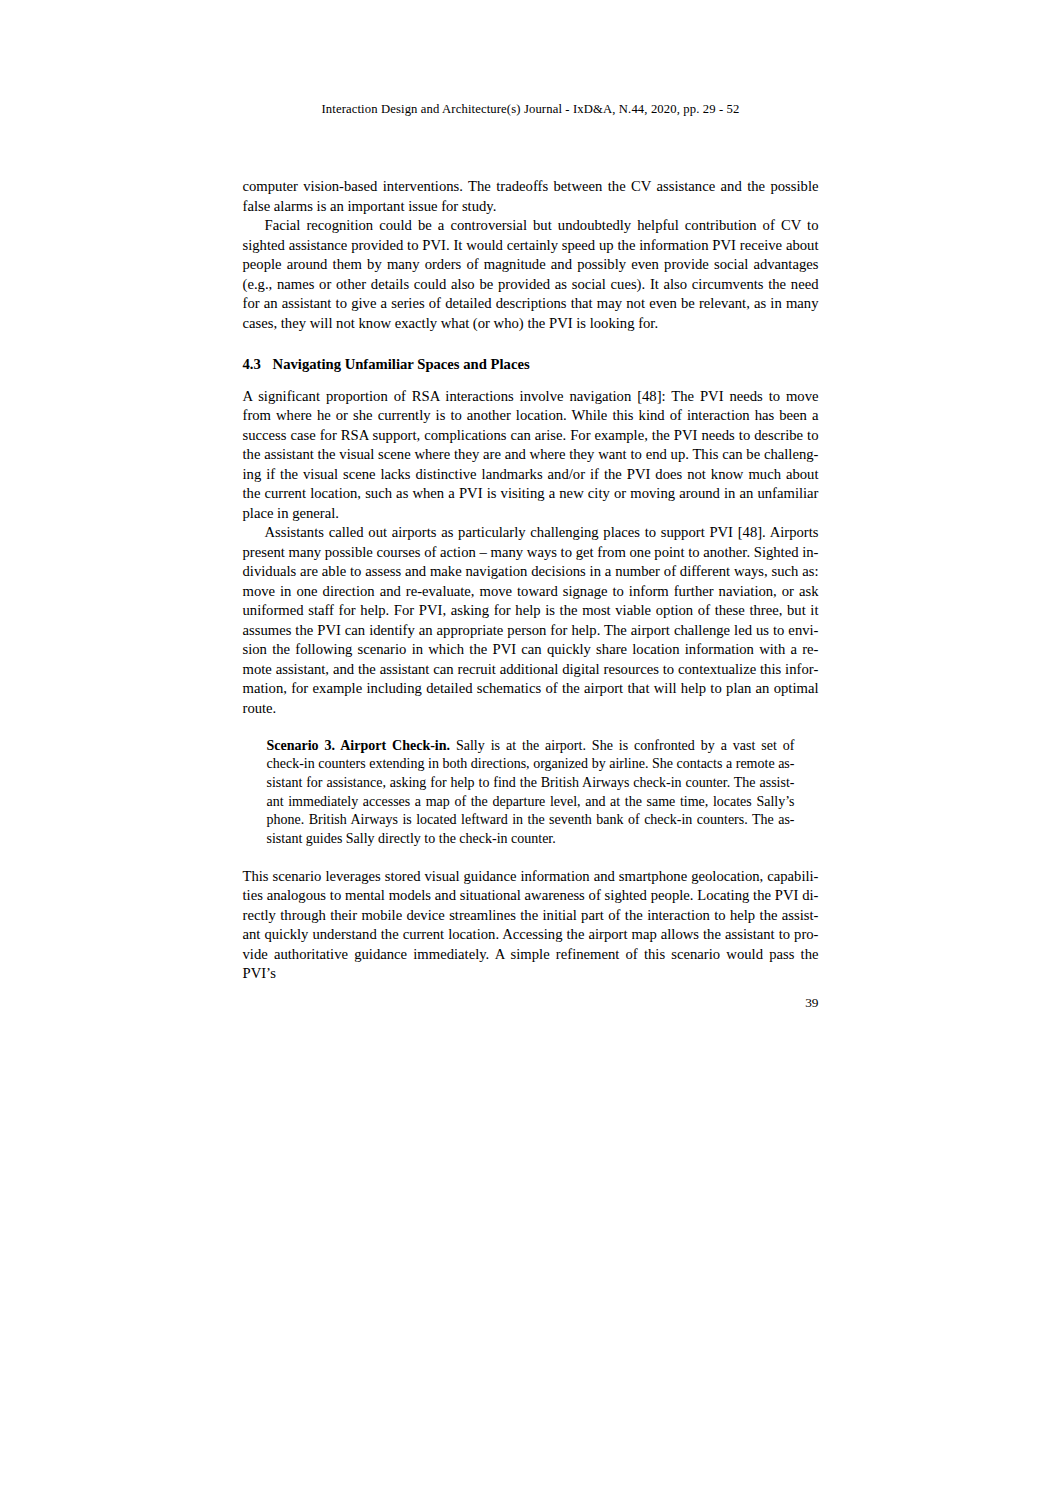Interaction Design and Architecture(s) Journal - IxD&A, N.44, 2020, pp. 29 - 52
computer vision-based interventions. The tradeoffs between the CV assistance and the possible false alarms is an important issue for study.
Facial recognition could be a controversial but undoubtedly helpful contribution of CV to sighted assistance provided to PVI. It would certainly speed up the information PVI receive about people around them by many orders of magnitude and possibly even provide social advantages (e.g., names or other details could also be provided as social cues). It also circumvents the need for an assistant to give a series of detailed descriptions that may not even be relevant, as in many cases, they will not know exactly what (or who) the PVI is looking for.
4.3 Navigating Unfamiliar Spaces and Places
A significant proportion of RSA interactions involve navigation [48]: The PVI needs to move from where he or she currently is to another location. While this kind of interaction has been a success case for RSA support, complications can arise. For example, the PVI needs to describe to the assistant the visual scene where they are and where they want to end up. This can be challenging if the visual scene lacks distinctive landmarks and/or if the PVI does not know much about the current location, such as when a PVI is visiting a new city or moving around in an unfamiliar place in general.
Assistants called out airports as particularly challenging places to support PVI [48]. Airports present many possible courses of action – many ways to get from one point to another. Sighted individuals are able to assess and make navigation decisions in a number of different ways, such as: move in one direction and re-evaluate, move toward signage to inform further naviation, or ask uniformed staff for help. For PVI, asking for help is the most viable option of these three, but it assumes the PVI can identify an appropriate person for help. The airport challenge led us to envision the following scenario in which the PVI can quickly share location information with a remote assistant, and the assistant can recruit additional digital resources to contextualize this information, for example including detailed schematics of the airport that will help to plan an optimal route.
Scenario 3. Airport Check-in. Sally is at the airport. She is confronted by a vast set of check-in counters extending in both directions, organized by airline. She contacts a remote assistant for assistance, asking for help to find the British Airways check-in counter. The assistant immediately accesses a map of the departure level, and at the same time, locates Sally’s phone. British Airways is located leftward in the seventh bank of check-in counters. The assistant guides Sally directly to the check-in counter.
This scenario leverages stored visual guidance information and smartphone geolocation, capabilities analogous to mental models and situational awareness of sighted people. Locating the PVI directly through their mobile device streamlines the initial part of the interaction to help the assistant quickly understand the current location. Accessing the airport map allows the assistant to provide authoritative guidance immediately. A simple refinement of this scenario would pass the PVI’s
39